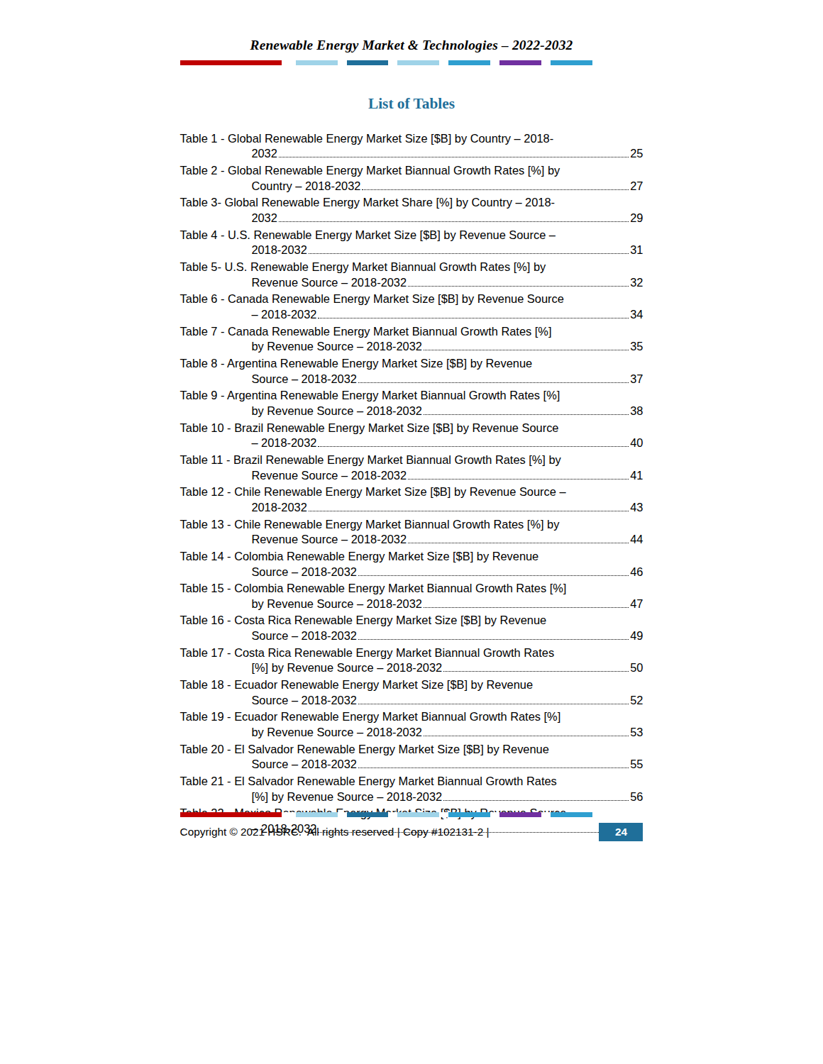Renewable Energy Market & Technologies – 2022-2032
List of Tables
Table 1 - Global Renewable Energy Market Size [$B] by Country – 2018- 2032 25
Table 2 - Global Renewable Energy Market Biannual Growth Rates [%] by Country – 2018-2032 27
Table 3- Global Renewable Energy Market Share [%] by Country – 2018- 2032 29
Table 4 - U.S. Renewable Energy Market Size [$B] by Revenue Source – 2018-2032 31
Table 5- U.S. Renewable Energy Market Biannual Growth Rates [%] by Revenue Source – 2018-2032 32
Table 6 - Canada Renewable Energy Market Size [$B] by Revenue Source – 2018-2032 34
Table 7 - Canada Renewable Energy Market Biannual Growth Rates [%] by Revenue Source – 2018-2032 35
Table 8 - Argentina Renewable Energy Market Size [$B] by Revenue Source – 2018-2032 37
Table 9 - Argentina Renewable Energy Market Biannual Growth Rates [%] by Revenue Source – 2018-2032 38
Table 10 - Brazil Renewable Energy Market Size [$B] by Revenue Source – 2018-2032 40
Table 11 - Brazil Renewable Energy Market Biannual Growth Rates [%] by Revenue Source – 2018-2032 41
Table 12 - Chile Renewable Energy Market Size [$B] by Revenue Source – 2018-2032 43
Table 13 - Chile Renewable Energy Market Biannual Growth Rates [%] by Revenue Source – 2018-2032 44
Table 14 - Colombia Renewable Energy Market Size [$B] by Revenue Source – 2018-2032 46
Table 15 - Colombia Renewable Energy Market Biannual Growth Rates [%] by Revenue Source – 2018-2032 47
Table 16 - Costa Rica Renewable Energy Market Size [$B] by Revenue Source – 2018-2032 49
Table 17 - Costa Rica Renewable Energy Market Biannual Growth Rates [%] by Revenue Source – 2018-2032 50
Table 18 - Ecuador Renewable Energy Market Size [$B] by Revenue Source – 2018-2032 52
Table 19 - Ecuador Renewable Energy Market Biannual Growth Rates [%] by Revenue Source – 2018-2032 53
Table 20 - El Salvador Renewable Energy Market Size [$B] by Revenue Source – 2018-2032 55
Table 21 - El Salvador Renewable Energy Market Biannual Growth Rates [%] by Revenue Source – 2018-2032 56
Table 22 - Mexico Renewable Energy Market Size [$B] by Revenue Source – 2018-2032 58
Copyright © 2021 HSRC. All rights reserved | Copy #102131-2 |
24